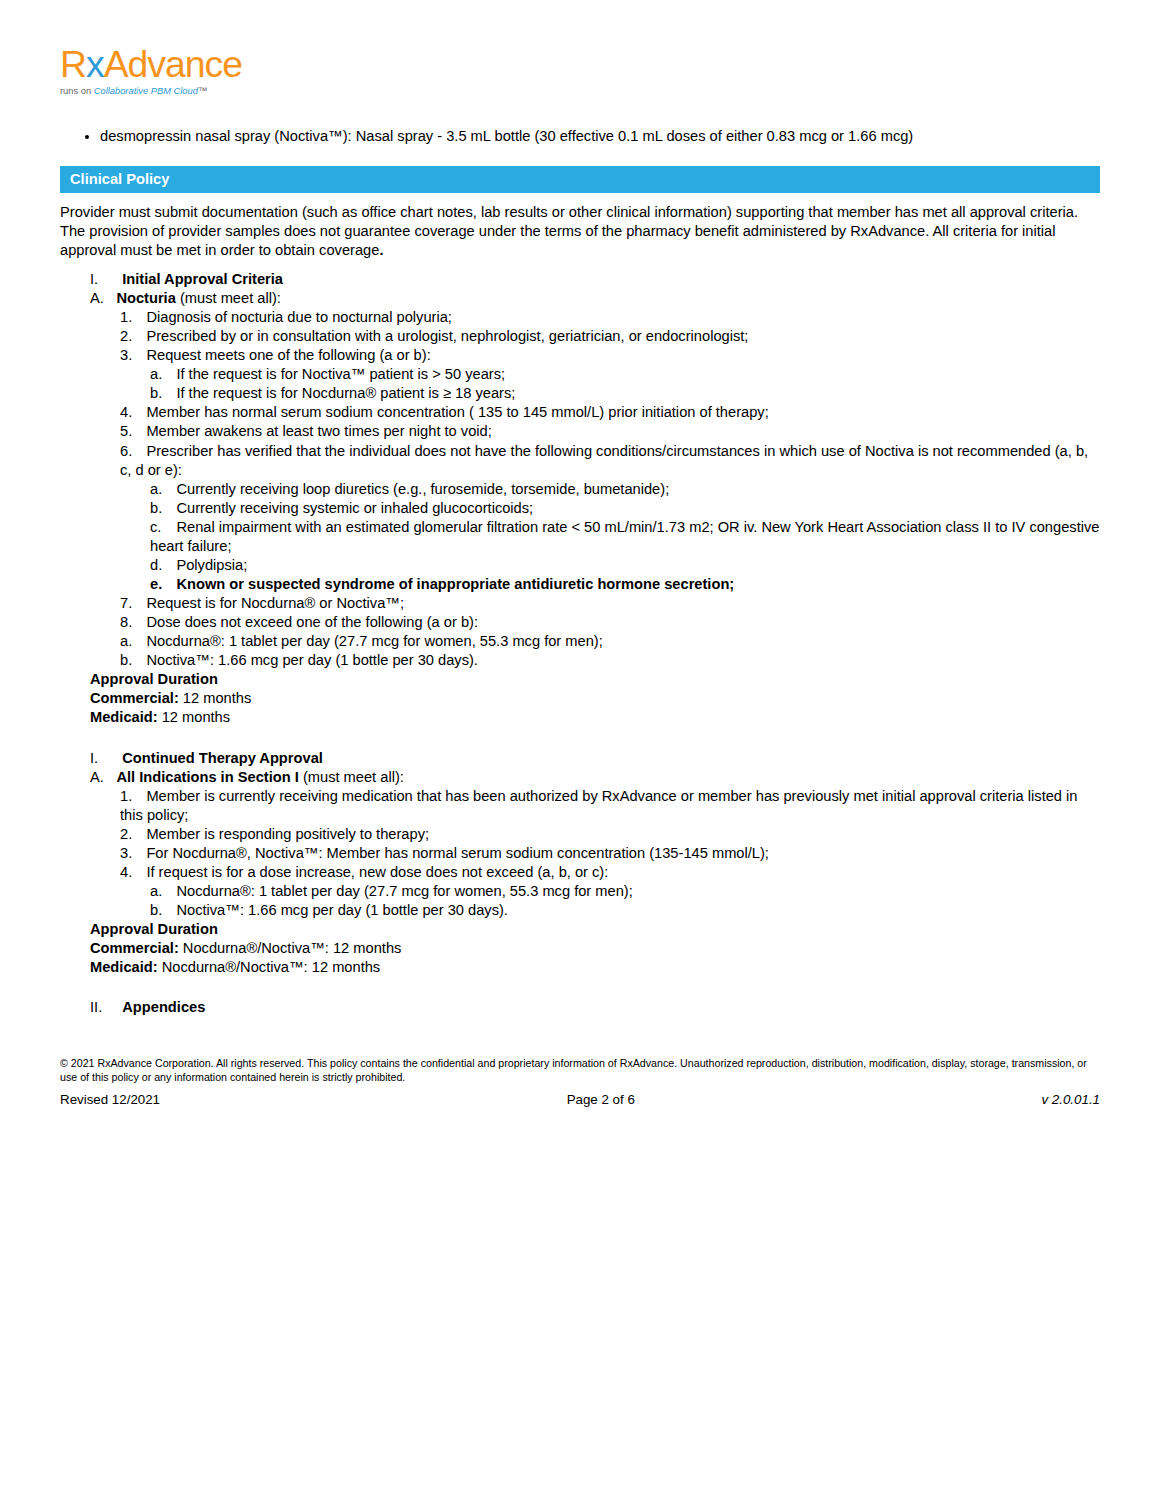RxAdvance
runs on Collaborative PBM Cloud™
desmopressin nasal spray (Noctiva™): Nasal spray - 3.5 mL bottle (30 effective 0.1 mL doses of either 0.83 mcg or 1.66 mcg)
Clinical Policy
Provider must submit documentation (such as office chart notes, lab results or other clinical information) supporting that member has met all approval criteria. The provision of provider samples does not guarantee coverage under the terms of the pharmacy benefit administered by RxAdvance. All criteria for initial approval must be met in order to obtain coverage.
I. Initial Approval Criteria
A. Nocturia (must meet all):
1. Diagnosis of nocturia due to nocturnal polyuria;
2. Prescribed by or in consultation with a urologist, nephrologist, geriatrician, or endocrinologist;
3. Request meets one of the following (a or b):
a. If the request is for Noctiva™ patient is > 50 years;
b. If the request is for Nocdurna® patient is ≥ 18 years;
4. Member has normal serum sodium concentration ( 135 to 145 mmol/L) prior initiation of therapy;
5. Member awakens at least two times per night to void;
6. Prescriber has verified that the individual does not have the following conditions/circumstances in which use of Noctiva is not recommended (a, b, c, d or e):
a. Currently receiving loop diuretics (e.g., furosemide, torsemide, bumetanide);
b. Currently receiving systemic or inhaled glucocorticoids;
c. Renal impairment with an estimated glomerular filtration rate < 50 mL/min/1.73 m2; OR iv. New York Heart Association class II to IV congestive heart failure;
d. Polydipsia;
e. Known or suspected syndrome of inappropriate antidiuretic hormone secretion;
7. Request is for Nocdurna® or Noctiva™;
8. Dose does not exceed one of the following (a or b):
a. Nocdurna®: 1 tablet per day (27.7 mcg for women, 55.3 mcg for men);
b. Noctiva™: 1.66 mcg per day (1 bottle per 30 days).
Approval Duration
Commercial: 12 months
Medicaid: 12 months
I. Continued Therapy Approval
A. All Indications in Section I (must meet all):
1. Member is currently receiving medication that has been authorized by RxAdvance or member has previously met initial approval criteria listed in this policy;
2. Member is responding positively to therapy;
3. For Nocdurna®, Noctiva™: Member has normal serum sodium concentration (135-145 mmol/L);
4. If request is for a dose increase, new dose does not exceed (a, b, or c):
a. Nocdurna®: 1 tablet per day (27.7 mcg for women, 55.3 mcg for men);
b. Noctiva™: 1.66 mcg per day (1 bottle per 30 days).
Approval Duration
Commercial: Nocdurna®/Noctiva™: 12 months
Medicaid: Nocdurna®/Noctiva™: 12 months
II. Appendices
© 2021 RxAdvance Corporation. All rights reserved. This policy contains the confidential and proprietary information of RxAdvance. Unauthorized reproduction, distribution, modification, display, storage, transmission, or use of this policy or any information contained herein is strictly prohibited.
Revised 12/2021 Page 2 of 6 v 2.0.01.1